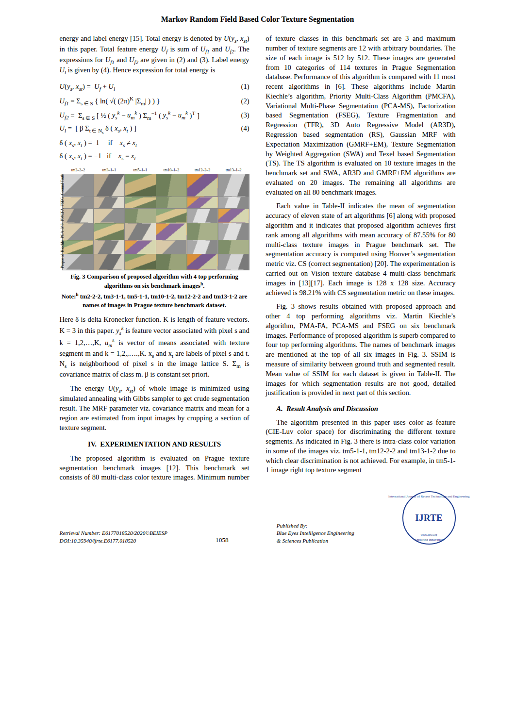Markov Random Field Based Color Texture Segmentation
energy and label energy [15]. Total energy is denoted by U(ys, xst) in this paper. Total feature energy Uf is sum of Uf1 and Uf2. The expressions for Uf1 and Uf2 are given in (2) and (3). Label energy Ul is given by (4). Hence expression for total energy is
U(ys, xst) = Uf + Ul
(1)
Uf1 = Σs ∈ S { ln( √( (2π)K |Σm| ) ) }
(2)
Uf2 = Σs ∈ S [ ½ ( ysk − umk ) Σm−1 ( ysk − umk )T ]
(3)
Ul = [ β Σt ∈ Ns δ ( xs, xt ) ]
(4)
δ ( xs, xt ) = 1 if xs ≠ xt
δ ( xs, xt ) = −1 if xs = xt
| | tm2–2–2 | tm3–1–1 | tm5–1–1 | tm10–1–2 | tm12–2–2 | tm13–1–2 |
| Ground Truth | | | | | | |
| FSEG | | | | | | |
| PMCFA | | | | | | |
| PCA–MS | | | | | | |
| Kiechle | | | | | | |
| Proposed | | | | | | |
Fig. 3 Comparison of proposed algorithm with 4 top performing algorithms on six benchmark imagesh. Note:h tm2-2-2, tm3-1-1, tm5-1-1, tm10-1-2, tm12-2-2 and tm13-1-2 are names of images in Prague texture benchmark dataset.
Here δ is delta Kronecker function. K is length of feature vectors. K = 3 in this paper. ysk is feature vector associated with pixel s and k = 1,2,…,K, umk is vector of means associated with texture segment m and k = 1,2,,….,K. xs and xt are labels of pixel s and t. Ns is neighborhood of pixel s in the image lattice S. Σm is covariance matrix of class m. β is constant set priori.
The energy U(ys, xst) of whole image is minimized using simulated annealing with Gibbs sampler to get crude segmentation result. The MRF parameter viz. covariance matrix and mean for a region are estimated from input images by cropping a section of texture segment.
IV. Experimentation and Results
The proposed algorithm is evaluated on Prague texture segmentation benchmark images [12]. This benchmark set consists of 80 multi-class color texture images. Minimum number of texture classes in this benchmark set are 3 and maximum number of texture segments are 12 with arbitrary boundaries. The size of each image is 512 by 512. These images are generated from 10 categories of 114 textures in Prague Segmentation database. Performance of this algorithm is compared with 11 most recent algorithms in [6]. These algorithms include Martin Kiechle’s algorithm, Priority Multi-Class Algorithm (PMCFA), Variational Multi-Phase Segmentation (PCA-MS), Factorization based Segmentation (FSEG), Texture Fragmentation and Regression (TFR), 3D Auto Regressive Model (AR3D), Regression based segmentation (RS), Gaussian MRF with Expectation Maximization (GMRF+EM), Texture Segmentation by Weighted Aggregation (SWA) and Texel based Segmentation (TS). The TS algorithm is evaluated on 10 texture images in the benchmark set and SWA, AR3D and GMRF+EM algorithms are evaluated on 20 images. The remaining all algorithms are evaluated on all 80 benchmark images.
Each value in Table-II indicates the mean of segmentation accuracy of eleven state of art algorithms [6] along with proposed algorithm and it indicates that proposed algorithm achieves first rank among all algorithms with mean accuracy of 87.55% for 80 multi-class texture images in Prague benchmark set. The segmentation accuracy is computed using Hoover’s segmentation metric viz. CS (correct segmentation) [20]. The experimentation is carried out on Vision texture database 4 multi-class benchmark images in [13][17]. Each image is 128 x 128 size. Accuracy achieved is 98.21% with CS segmentation metric on these images.
Fig. 3 shows results obtained with proposed approach and other 4 top performing algorithms viz. Martin Kiechle’s algorithm, PMA-FA, PCA-MS and FSEG on six benchmark images. Performance of proposed algorithm is superb compared to four top performing algorithms. The names of benchmark images are mentioned at the top of all six images in Fig. 3. SSIM is measure of similarity between ground truth and segmented result. Mean value of SSIM for each dataset is given in Table-II. The images for which segmentation results are not good, detailed justification is provided in next part of this section.
A. Result Analysis and Discussion
The algorithm presented in this paper uses color as feature (CIE-Luv color space) for discriminating the different texture segments. As indicated in Fig. 3 there is intra-class color variation in some of the images viz. tm5-1-1, tm12-2-2 and tm13-1-2 due to which clear discrimination is not achieved. For example, in tm5-1-1 image right top texture segment
Retrieval Number: E6177018520/2020©BEIESP
DOI:10.35940/ijrte.E6177.018520
1058
Published By:
Blue Eyes Intelligence Engineering
& Sciences Publication
International Journal of Recent Technology and Engineering Exploring Innovation IJRTE www.ijrte.org